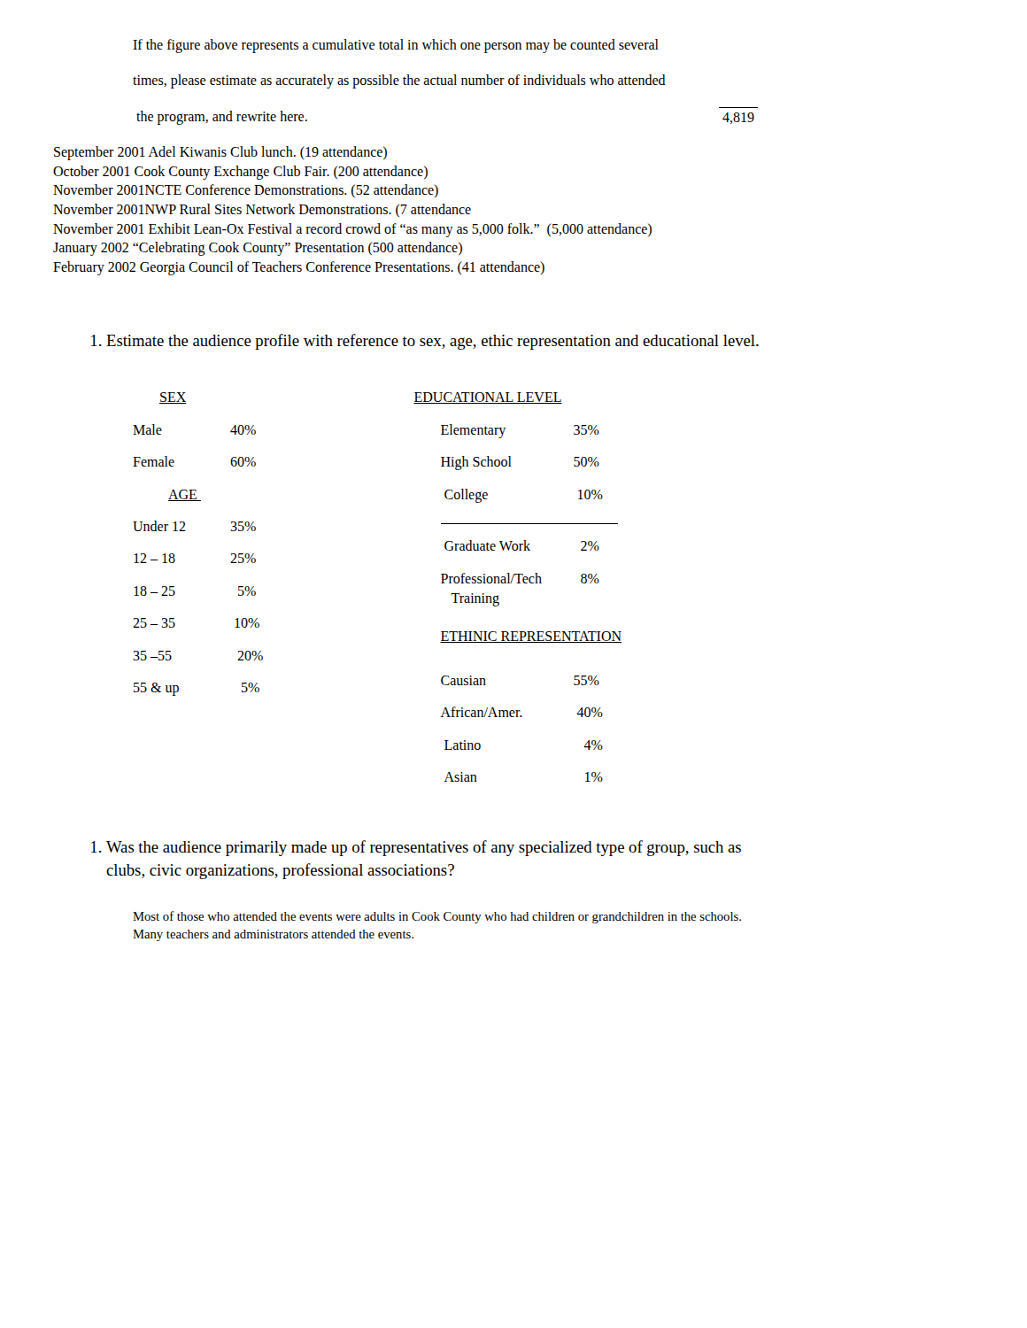If the figure above represents a cumulative total in which one person may be counted several
times, please estimate as accurately as possible the actual number of individuals who attended
the program, and rewrite here. 4,819
September 2001 Adel Kiwanis Club lunch. (19 attendance)
October 2001 Cook County Exchange Club Fair. (200 attendance)
November 2001NCTE Conference Demonstrations. (52 attendance)
November 2001NWP Rural Sites Network Demonstrations. (7 attendance
November 2001 Exhibit Lean-Ox Festival a record crowd of “as many as 5,000 folk.” (5,000 attendance)
January 2002 “Celebrating Cook County” Presentation (500 attendance)
February 2002 Georgia Council of Teachers Conference Presentations. (41 attendance)
Estimate the audience profile with reference to sex, age, ethic representation and educational level.
| SEX Male 40% Female 60% AGE Under 12 35% 12 – 18 25% 18 – 25 5% 25 – 35 10% 35 –55 20% 55 & up 5% | EDUCATIONAL LEVEL Elementary 35% High School 50% College 10% Graduate Work 2% Professional/Tech Training 8% ETHINIC REPRESENTATION Causian 55% African/Amer. 40% Latino 4% Asian 1% |
Was the audience primarily made up of representatives of any specialized type of group, such as clubs, civic organizations, professional associations?
Most of those who attended the events were adults in Cook County who had children or grandchildren in the schools. Many teachers and administrators attended the events.